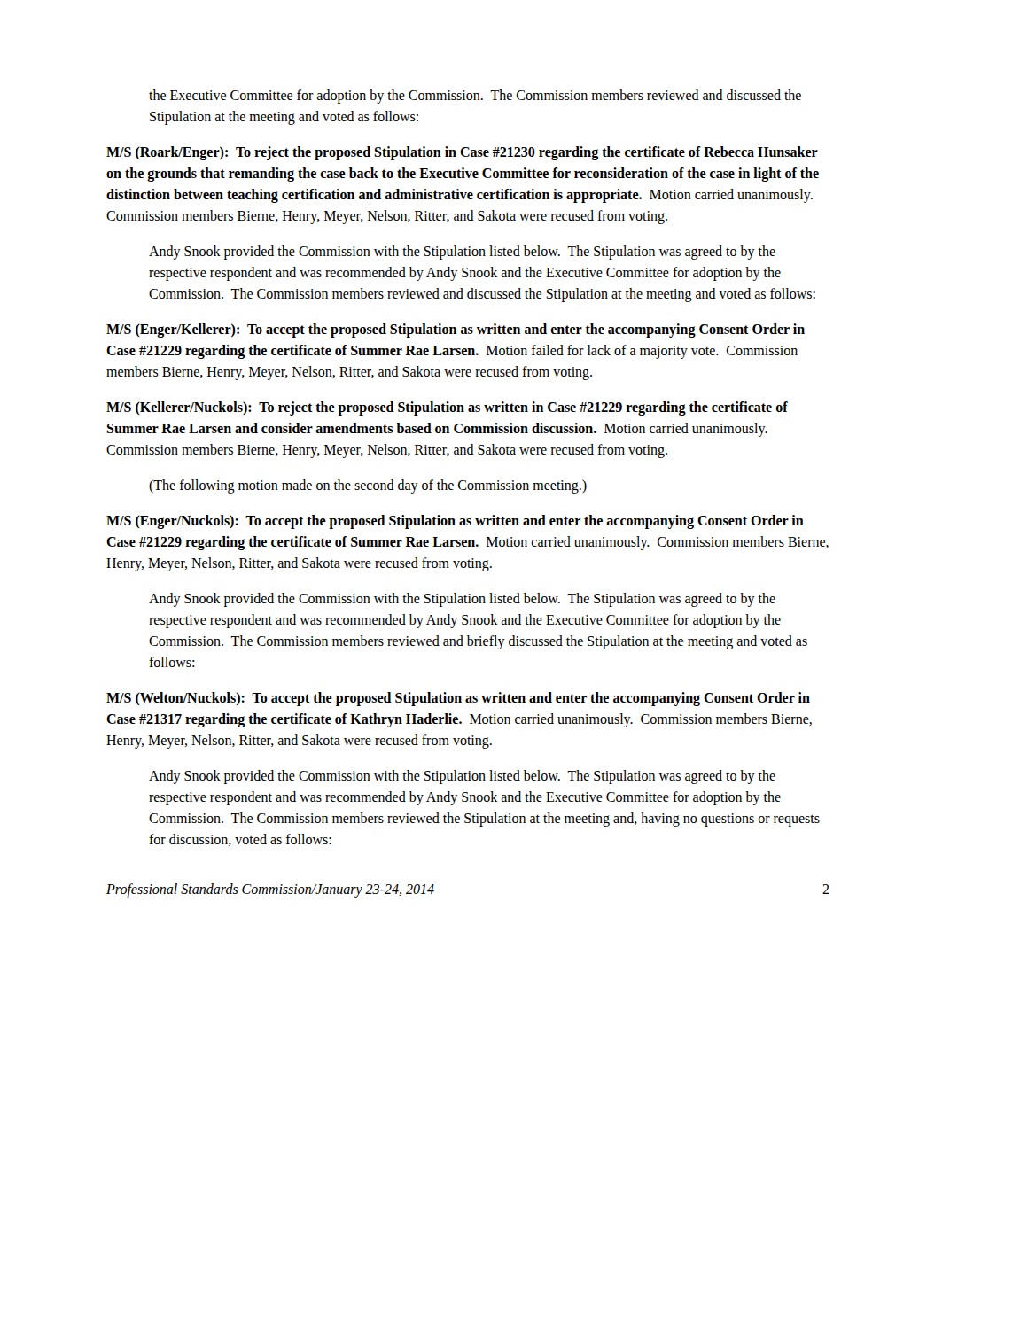the Executive Committee for adoption by the Commission. The Commission members reviewed and discussed the Stipulation at the meeting and voted as follows:
M/S (Roark/Enger): To reject the proposed Stipulation in Case #21230 regarding the certificate of Rebecca Hunsaker on the grounds that remanding the case back to the Executive Committee for reconsideration of the case in light of the distinction between teaching certification and administrative certification is appropriate. Motion carried unanimously. Commission members Bierne, Henry, Meyer, Nelson, Ritter, and Sakota were recused from voting.
Andy Snook provided the Commission with the Stipulation listed below. The Stipulation was agreed to by the respective respondent and was recommended by Andy Snook and the Executive Committee for adoption by the Commission. The Commission members reviewed and discussed the Stipulation at the meeting and voted as follows:
M/S (Enger/Kellerer): To accept the proposed Stipulation as written and enter the accompanying Consent Order in Case #21229 regarding the certificate of Summer Rae Larsen. Motion failed for lack of a majority vote. Commission members Bierne, Henry, Meyer, Nelson, Ritter, and Sakota were recused from voting.
M/S (Kellerer/Nuckols): To reject the proposed Stipulation as written in Case #21229 regarding the certificate of Summer Rae Larsen and consider amendments based on Commission discussion. Motion carried unanimously. Commission members Bierne, Henry, Meyer, Nelson, Ritter, and Sakota were recused from voting.
(The following motion made on the second day of the Commission meeting.)
M/S (Enger/Nuckols): To accept the proposed Stipulation as written and enter the accompanying Consent Order in Case #21229 regarding the certificate of Summer Rae Larsen. Motion carried unanimously. Commission members Bierne, Henry, Meyer, Nelson, Ritter, and Sakota were recused from voting.
Andy Snook provided the Commission with the Stipulation listed below. The Stipulation was agreed to by the respective respondent and was recommended by Andy Snook and the Executive Committee for adoption by the Commission. The Commission members reviewed and briefly discussed the Stipulation at the meeting and voted as follows:
M/S (Welton/Nuckols): To accept the proposed Stipulation as written and enter the accompanying Consent Order in Case #21317 regarding the certificate of Kathryn Haderlie. Motion carried unanimously. Commission members Bierne, Henry, Meyer, Nelson, Ritter, and Sakota were recused from voting.
Andy Snook provided the Commission with the Stipulation listed below. The Stipulation was agreed to by the respective respondent and was recommended by Andy Snook and the Executive Committee for adoption by the Commission. The Commission members reviewed the Stipulation at the meeting and, having no questions or requests for discussion, voted as follows:
Professional Standards Commission/January 23-24, 2014 2